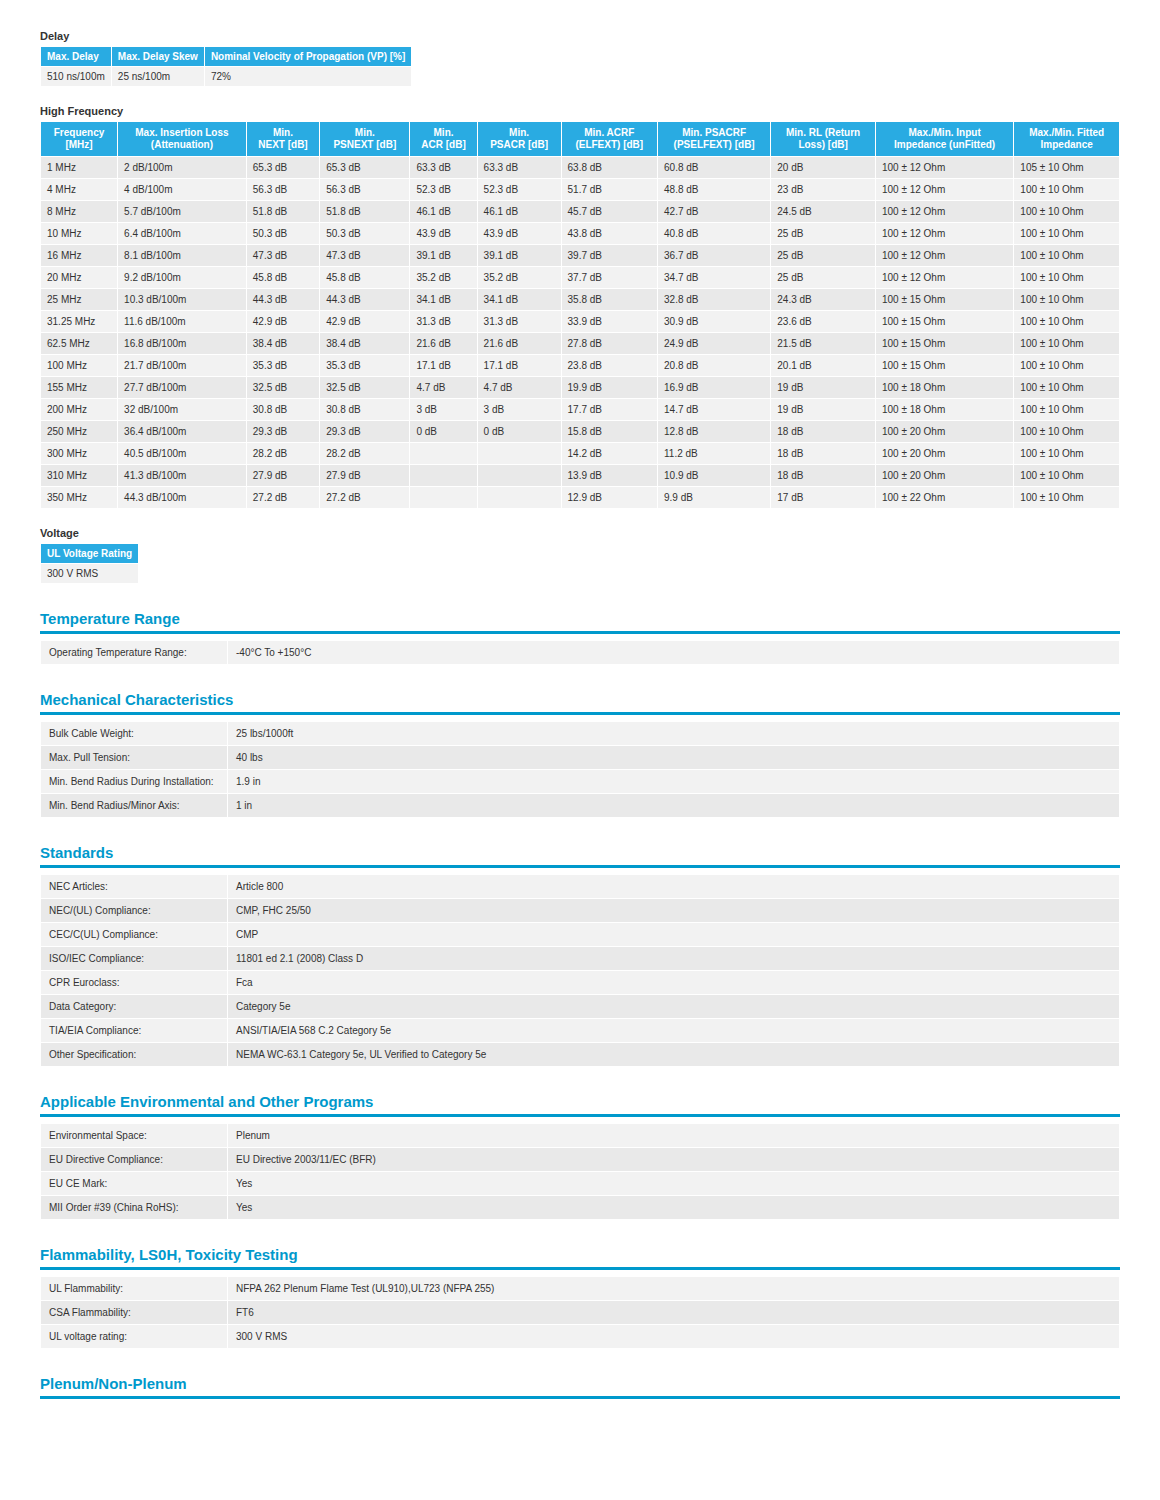Delay
| Max. Delay | Max. Delay Skew | Nominal Velocity of Propagation (VP) [%] |
| --- | --- | --- |
| 510 ns/100m | 25 ns/100m | 72% |
High Frequency
| Frequency [MHz] | Max. Insertion Loss (Attenuation) | Min. NEXT [dB] | Min. PSNEXT [dB] | Min. ACR [dB] | Min. PSACR [dB] | Min. ACRF (ELFEXT) [dB] | Min. PSACRF (PSELFEXT) [dB] | Min. RL (Return Loss) [dB] | Max./Min. Input Impedance (unFitted) | Max./Min. Fitted Impedance |
| --- | --- | --- | --- | --- | --- | --- | --- | --- | --- | --- |
| 1 MHz | 2 dB/100m | 65.3 dB | 65.3 dB | 63.3 dB | 63.3 dB | 63.8 dB | 60.8 dB | 20 dB | 100 ± 12 Ohm | 105 ± 10 Ohm |
| 4 MHz | 4 dB/100m | 56.3 dB | 56.3 dB | 52.3 dB | 52.3 dB | 51.7 dB | 48.8 dB | 23 dB | 100 ± 12 Ohm | 100 ± 10 Ohm |
| 8 MHz | 5.7 dB/100m | 51.8 dB | 51.8 dB | 46.1 dB | 46.1 dB | 45.7 dB | 42.7 dB | 24.5 dB | 100 ± 12 Ohm | 100 ± 10 Ohm |
| 10 MHz | 6.4 dB/100m | 50.3 dB | 50.3 dB | 43.9 dB | 43.9 dB | 43.8 dB | 40.8 dB | 25 dB | 100 ± 12 Ohm | 100 ± 10 Ohm |
| 16 MHz | 8.1 dB/100m | 47.3 dB | 47.3 dB | 39.1 dB | 39.1 dB | 39.7 dB | 36.7 dB | 25 dB | 100 ± 12 Ohm | 100 ± 10 Ohm |
| 20 MHz | 9.2 dB/100m | 45.8 dB | 45.8 dB | 35.2 dB | 35.2 dB | 37.7 dB | 34.7 dB | 25 dB | 100 ± 12 Ohm | 100 ± 10 Ohm |
| 25 MHz | 10.3 dB/100m | 44.3 dB | 44.3 dB | 34.1 dB | 34.1 dB | 35.8 dB | 32.8 dB | 24.3 dB | 100 ± 15 Ohm | 100 ± 10 Ohm |
| 31.25 MHz | 11.6 dB/100m | 42.9 dB | 42.9 dB | 31.3 dB | 31.3 dB | 33.9 dB | 30.9 dB | 23.6 dB | 100 ± 15 Ohm | 100 ± 10 Ohm |
| 62.5 MHz | 16.8 dB/100m | 38.4 dB | 38.4 dB | 21.6 dB | 21.6 dB | 27.8 dB | 24.9 dB | 21.5 dB | 100 ± 15 Ohm | 100 ± 10 Ohm |
| 100 MHz | 21.7 dB/100m | 35.3 dB | 35.3 dB | 17.1 dB | 17.1 dB | 23.8 dB | 20.8 dB | 20.1 dB | 100 ± 15 Ohm | 100 ± 10 Ohm |
| 155 MHz | 27.7 dB/100m | 32.5 dB | 32.5 dB | 4.7 dB | 4.7 dB | 19.9 dB | 16.9 dB | 19 dB | 100 ± 18 Ohm | 100 ± 10 Ohm |
| 200 MHz | 32 dB/100m | 30.8 dB | 30.8 dB | 3 dB | 3 dB | 17.7 dB | 14.7 dB | 19 dB | 100 ± 18 Ohm | 100 ± 10 Ohm |
| 250 MHz | 36.4 dB/100m | 29.3 dB | 29.3 dB | 0 dB | 0 dB | 15.8 dB | 12.8 dB | 18 dB | 100 ± 20 Ohm | 100 ± 10 Ohm |
| 300 MHz | 40.5 dB/100m | 28.2 dB | 28.2 dB | | | 14.2 dB | 11.2 dB | 18 dB | 100 ± 20 Ohm | 100 ± 10 Ohm |
| 310 MHz | 41.3 dB/100m | 27.9 dB | 27.9 dB | | | 13.9 dB | 10.9 dB | 18 dB | 100 ± 20 Ohm | 100 ± 10 Ohm |
| 350 MHz | 44.3 dB/100m | 27.2 dB | 27.2 dB | | | 12.9 dB | 9.9 dB | 17 dB | 100 ± 22 Ohm | 100 ± 10 Ohm |
Voltage
| UL Voltage Rating |
| --- |
| 300 V RMS |
Temperature Range
| Operating Temperature Range: | -40°C To +150°C |
Mechanical Characteristics
| Bulk Cable Weight: | 25 lbs/1000ft |
| Max. Pull Tension: | 40 lbs |
| Min. Bend Radius During Installation: | 1.9 in |
| Min. Bend Radius/Minor Axis: | 1 in |
Standards
| NEC Articles: | Article 800 |
| NEC/(UL) Compliance: | CMP, FHC 25/50 |
| CEC/C(UL) Compliance: | CMP |
| ISO/IEC Compliance: | 11801 ed 2.1 (2008) Class D |
| CPR Euroclass: | Fca |
| Data Category: | Category 5e |
| TIA/EIA Compliance: | ANSI/TIA/EIA 568 C.2 Category 5e |
| Other Specification: | NEMA WC-63.1 Category 5e, UL Verified to Category 5e |
Applicable Environmental and Other Programs
| Environmental Space: | Plenum |
| EU Directive Compliance: | EU Directive 2003/11/EC (BFR) |
| EU CE Mark: | Yes |
| MII Order #39 (China RoHS): | Yes |
Flammability, LS0H, Toxicity Testing
| UL Flammability: | NFPA 262 Plenum Flame Test (UL910),UL723 (NFPA 255) |
| CSA Flammability: | FT6 |
| UL voltage rating: | 300 V RMS |
Plenum/Non-Plenum